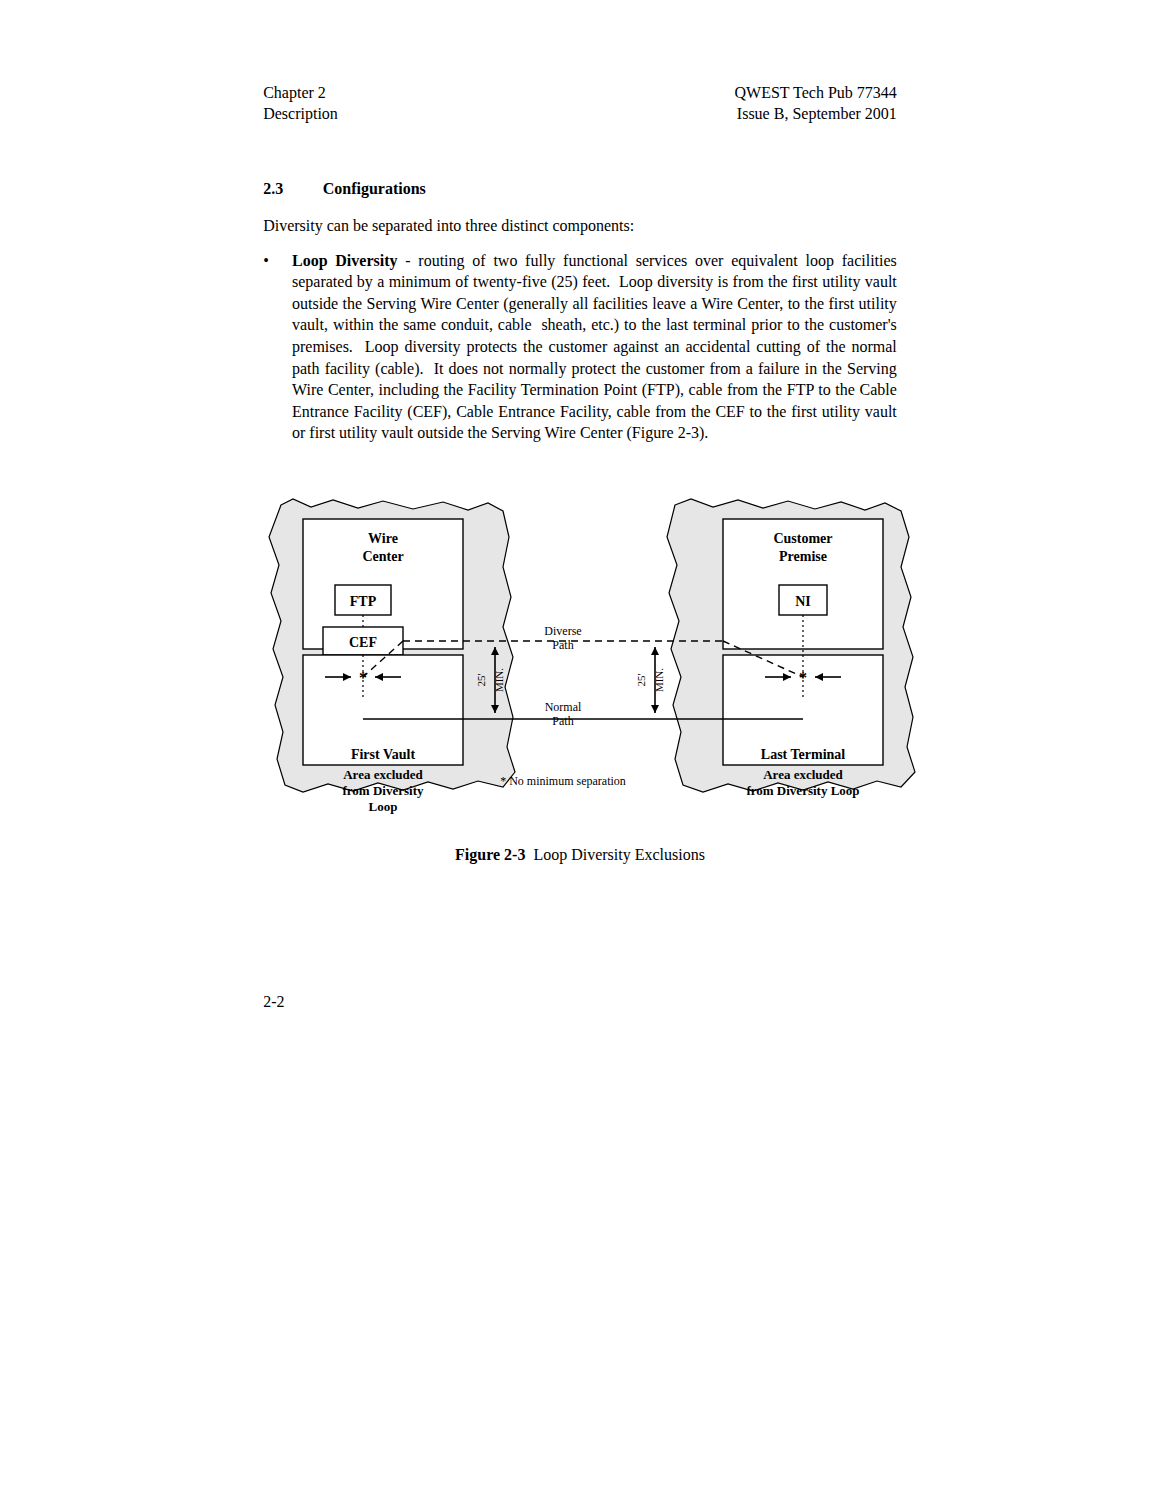| Chapter 2 | QWEST Tech Pub 77344 |
| Description | Issue B, September 2001 |
2.3 Configurations
Diversity can be separated into three distinct components:
•
Loop Diversity - routing of two fully functional services over equivalent loop facilities separated by a minimum of twenty-five (25) feet. Loop diversity is from the first utility vault outside the Serving Wire Center (generally all facilities leave a Wire Center, to the first utility vault, within the same conduit, cable sheath, etc.) to the last terminal prior to the customer's premises. Loop diversity protects the customer against an accidental cutting of the normal path facility (cable). It does not normally protect the customer from a failure in the Serving Wire Center, including the Facility Termination Point (FTP), cable from the FTP to the Cable Entrance Facility (CEF), Cable Entrance Facility, cable from the CEF to the first utility vault or first utility vault outside the Serving Wire Center (Figure 2-3).
Wire Center FTP CEF First Vault * Customer Premise NI Last Terminal * Diverse Path Normal Path 25' MIN. 25' MIN. Area excluded from Diversity Loop Area excluded from Diversity Loop * No minimum separation
Figure 2-3 Loop Diversity Exclusions
2-2